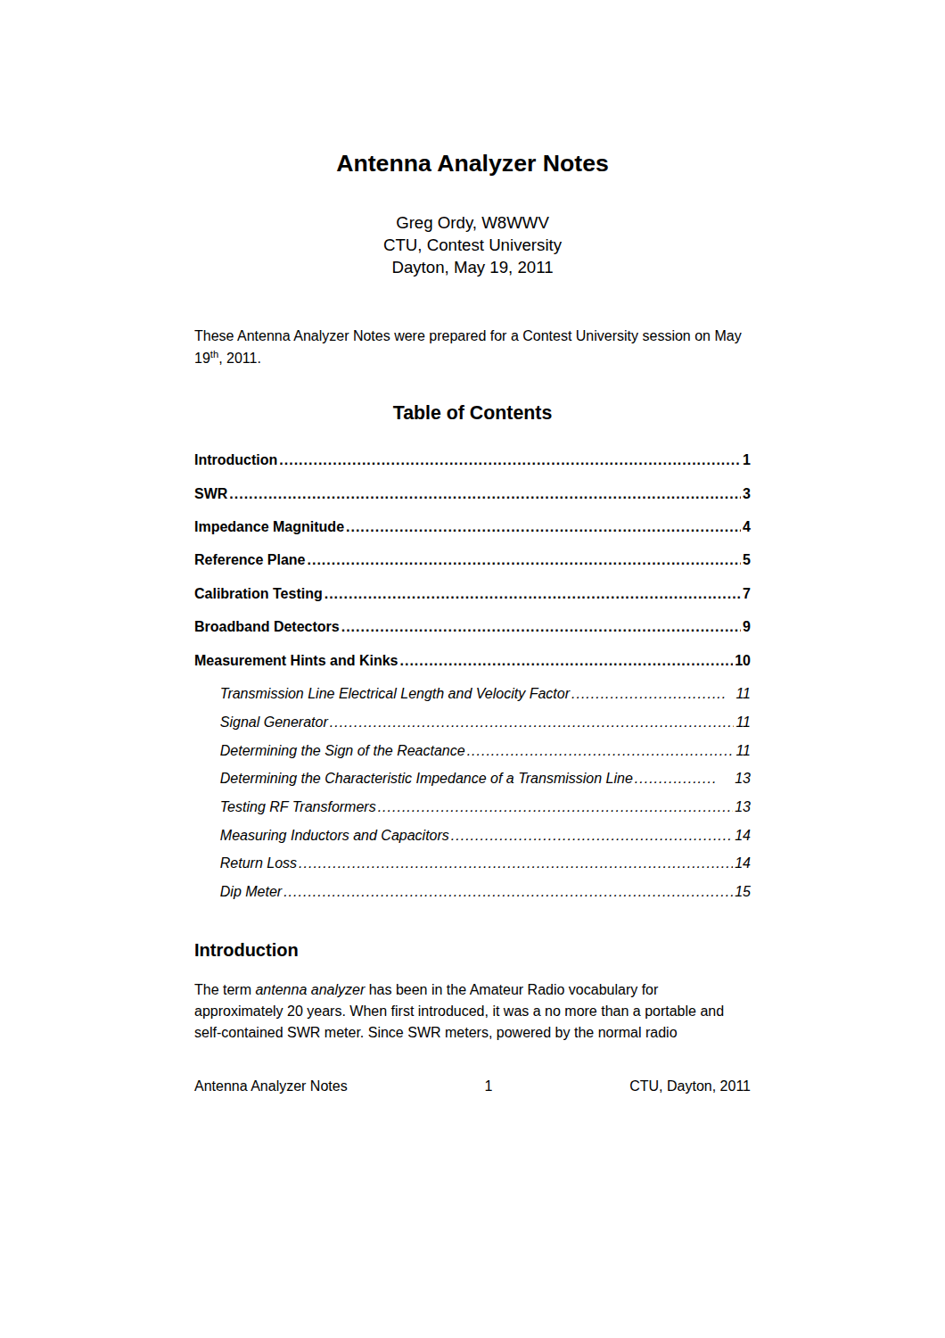Antenna Analyzer Notes
Greg Ordy, W8WWV
CTU, Contest University
Dayton, May 19, 2011
These Antenna Analyzer Notes were prepared for a Contest University session on May 19th, 2011.
Table of Contents
Introduction.................................................................................................. 1
SWR............................................................................................................... 3
Impedance Magnitude....................................................................................... 4
Reference Plane.............................................................................................. 5
Calibration Testing.......................................................................................... 7
Broadband Detectors....................................................................................... 9
Measurement Hints and Kinks......................................................................... 10
Transmission Line Electrical Length and Velocity Factor................................ 11
Signal Generator.............................................................................................. 11
Determining the Sign of the Reactance........................................................... 11
Determining the Characteristic Impedance of a Transmission Line................. 13
Testing RF Transformers............................................................................... 13
Measuring Inductors and Capacitors.............................................................. 14
Return Loss..................................................................................................... 14
Dip Meter......................................................................................................... 15
Introduction
The term antenna analyzer has been in the Amateur Radio vocabulary for approximately 20 years. When first introduced, it was a no more than a portable and self-contained SWR meter. Since SWR meters, powered by the normal radio
Antenna Analyzer Notes 1 CTU, Dayton, 2011